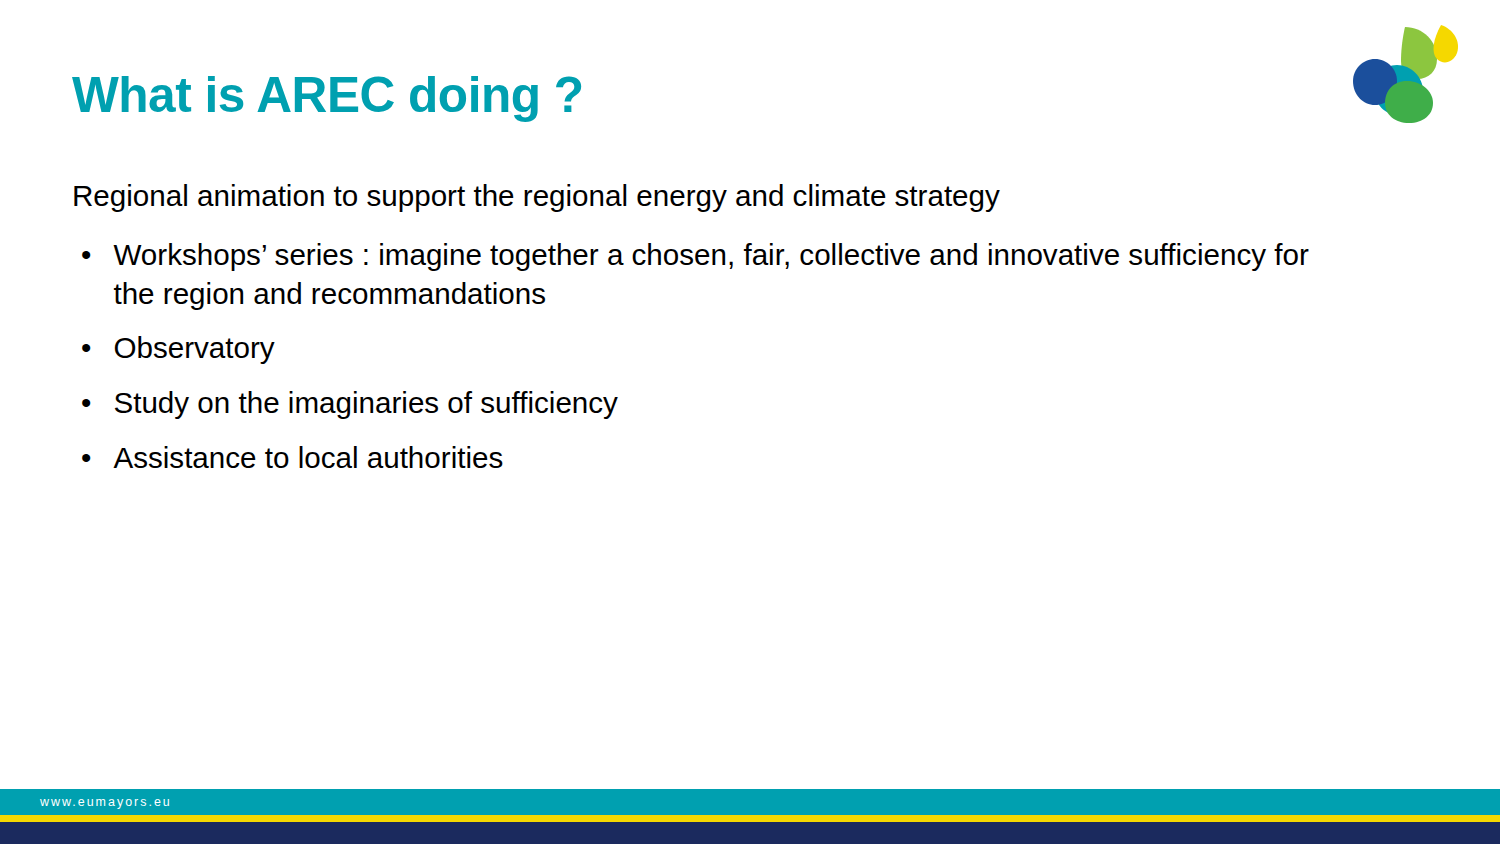What is AREC doing ?
Regional animation to support the regional energy and climate strategy
Workshops’ series : imagine together a chosen, fair, collective and innovative sufficiency for the region and recommandations
Observatory
Study on the imaginaries of sufficiency
Assistance to local authorities
www.eumayors.eu